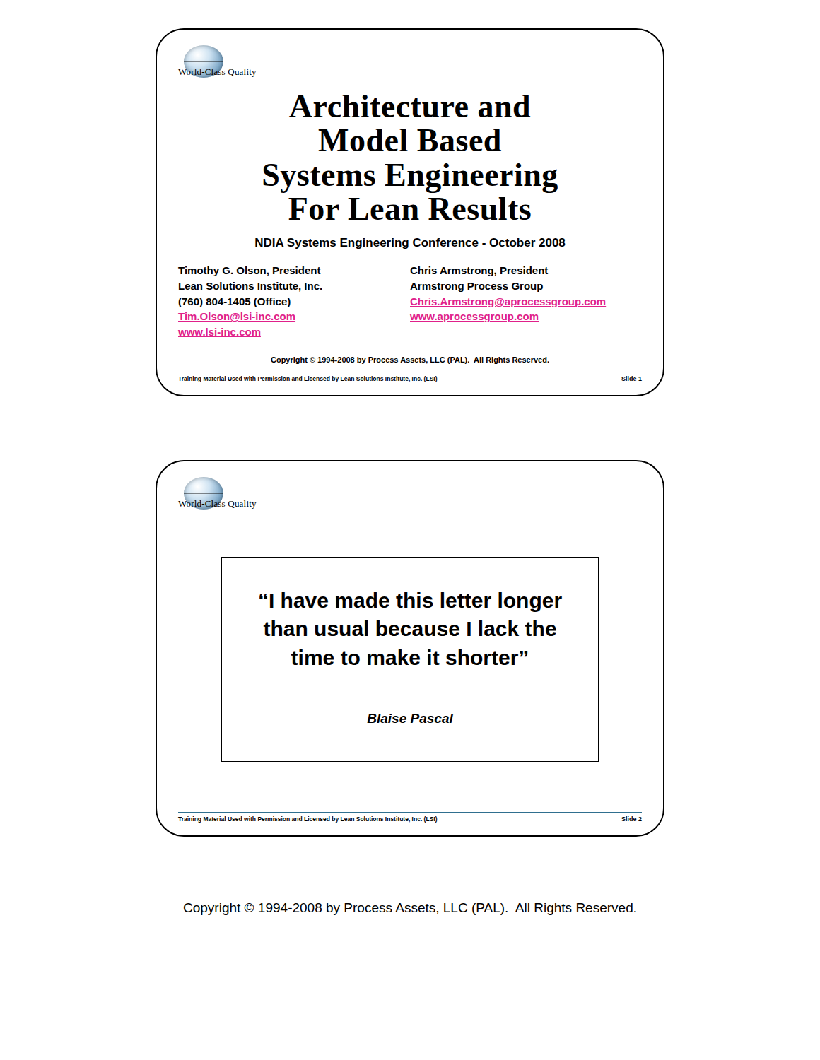World-Class Quality
Architecture and
Model Based
Systems Engineering
For Lean Results
NDIA Systems Engineering Conference - October 2008
Timothy G. Olson, President
Lean Solutions Institute, Inc.
(760) 804-1405 (Office)
Tim.Olson@lsi-inc.com
www.lsi-inc.com
Chris Armstrong, President
Armstrong Process Group
Chris.Armstrong@aprocessgroup.com
www.aprocessgroup.com
Copyright © 1994-2008 by Process Assets, LLC (PAL). All Rights Reserved.
Training Material Used with Permission and Licensed by Lean Solutions Institute, Inc. (LSI) Slide 1
World-Class Quality
“I have made this letter longer than usual because I lack the time to make it shorter”
Blaise Pascal
Training Material Used with Permission and Licensed by Lean Solutions Institute, Inc. (LSI) Slide 2
Copyright © 1994-2008 by Process Assets, LLC (PAL). All Rights Reserved.